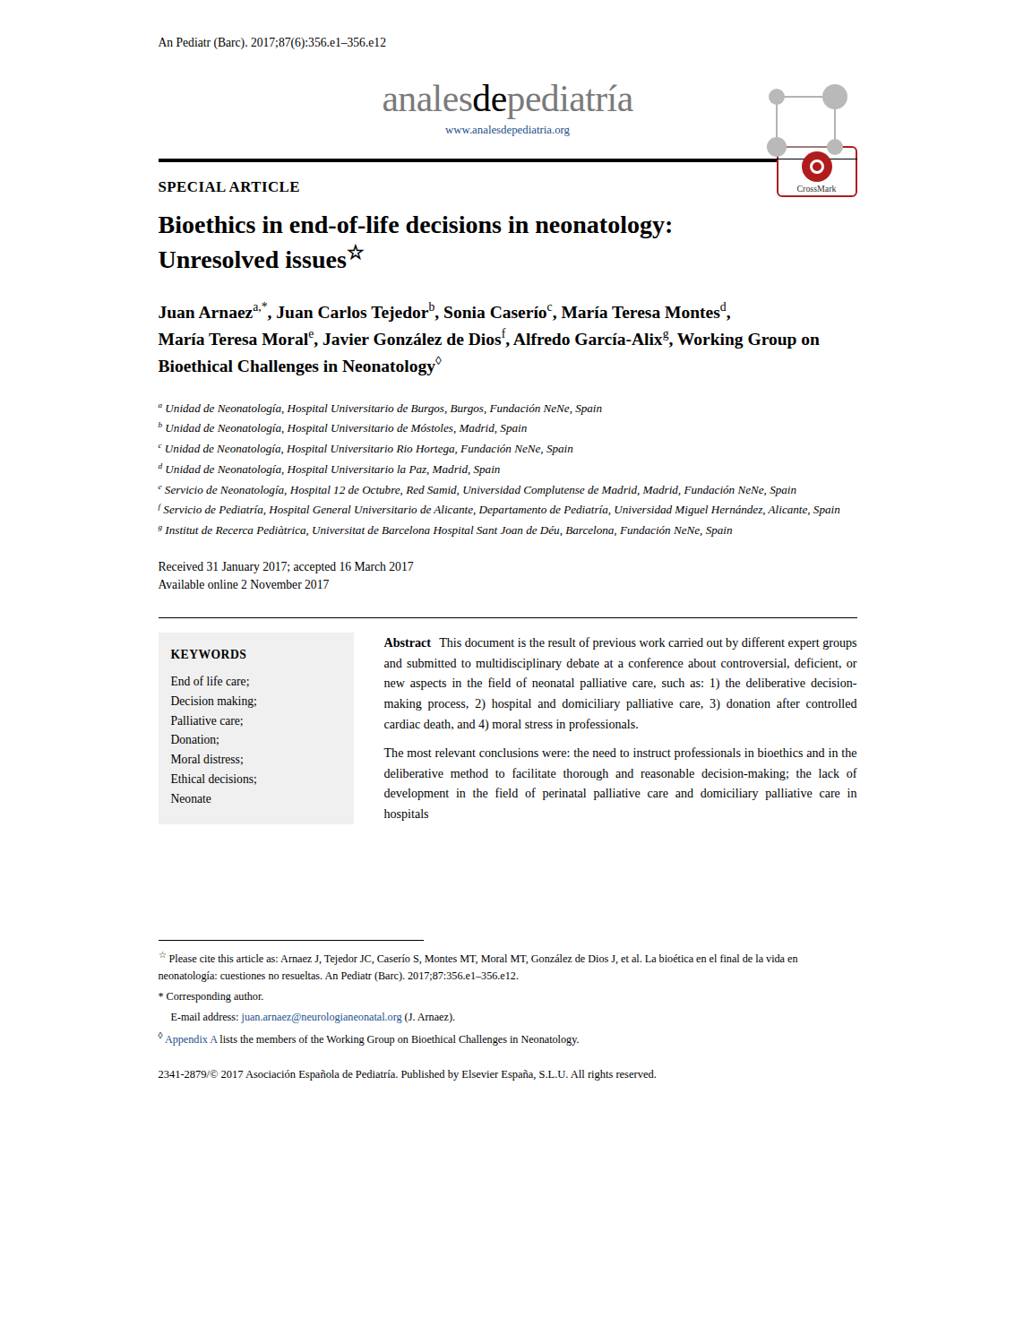An Pediatr (Barc). 2017;87(6):356.e1–356.e12
analesdepediatría
www.analesdepediatria.org
SPECIAL ARTICLE
CrossMark
Bioethics in end-of-life decisions in neonatology:
Unresolved issues☆
Juan Arnaeza,*, Juan Carlos Tejedorb, Sonia Caseríoc, María Teresa Montesd,
María Teresa Morale, Javier González de Diosf, Alfredo García-Alixg, Working Group on
Bioethical Challenges in Neonatology◊
a Unidad de Neonatología, Hospital Universitario de Burgos, Burgos, Fundación NeNe, Spain
b Unidad de Neonatología, Hospital Universitario de Móstoles, Madrid, Spain
c Unidad de Neonatología, Hospital Universitario Rio Hortega, Fundación NeNe, Spain
d Unidad de Neonatología, Hospital Universitario la Paz, Madrid, Spain
e Servicio de Neonatología, Hospital 12 de Octubre, Red Samid, Universidad Complutense de Madrid, Madrid, Fundación NeNe, Spain
f Servicio de Pediatría, Hospital General Universitario de Alicante, Departamento de Pediatría, Universidad Miguel Hernández, Alicante, Spain
g Institut de Recerca Pediàtrica, Universitat de Barcelona Hospital Sant Joan de Déu, Barcelona, Fundación NeNe, Spain
Received 31 January 2017; accepted 16 March 2017
Available online 2 November 2017
KEYWORDS
End of life care;
Decision making;
Palliative care;
Donation;
Moral distress;
Ethical decisions;
Neonate
Abstract This document is the result of previous work carried out by different expert groups and submitted to multidisciplinary debate at a conference about controversial, deficient, or new aspects in the field of neonatal palliative care, such as: 1) the deliberative decision-making process, 2) hospital and domiciliary palliative care, 3) donation after controlled cardiac death, and 4) moral stress in professionals.
The most relevant conclusions were: the need to instruct professionals in bioethics and in the deliberative method to facilitate thorough and reasonable decision-making; the lack of development in the field of perinatal palliative care and domiciliary palliative care in hospitals
☆ Please cite this article as: Arnaez J, Tejedor JC, Caserío S, Montes MT, Moral MT, González de Dios J, et al. La bioética en el final de la vida en neonatología: cuestiones no resueltas. An Pediatr (Barc). 2017;87:356.e1–356.e12.
* Corresponding author.
E-mail address: juan.arnaez@neurologianeonatal.org (J. Arnaez).
◊ Appendix A lists the members of the Working Group on Bioethical Challenges in Neonatology.
2341-2879/© 2017 Asociación Española de Pediatría. Published by Elsevier España, S.L.U. All rights reserved.